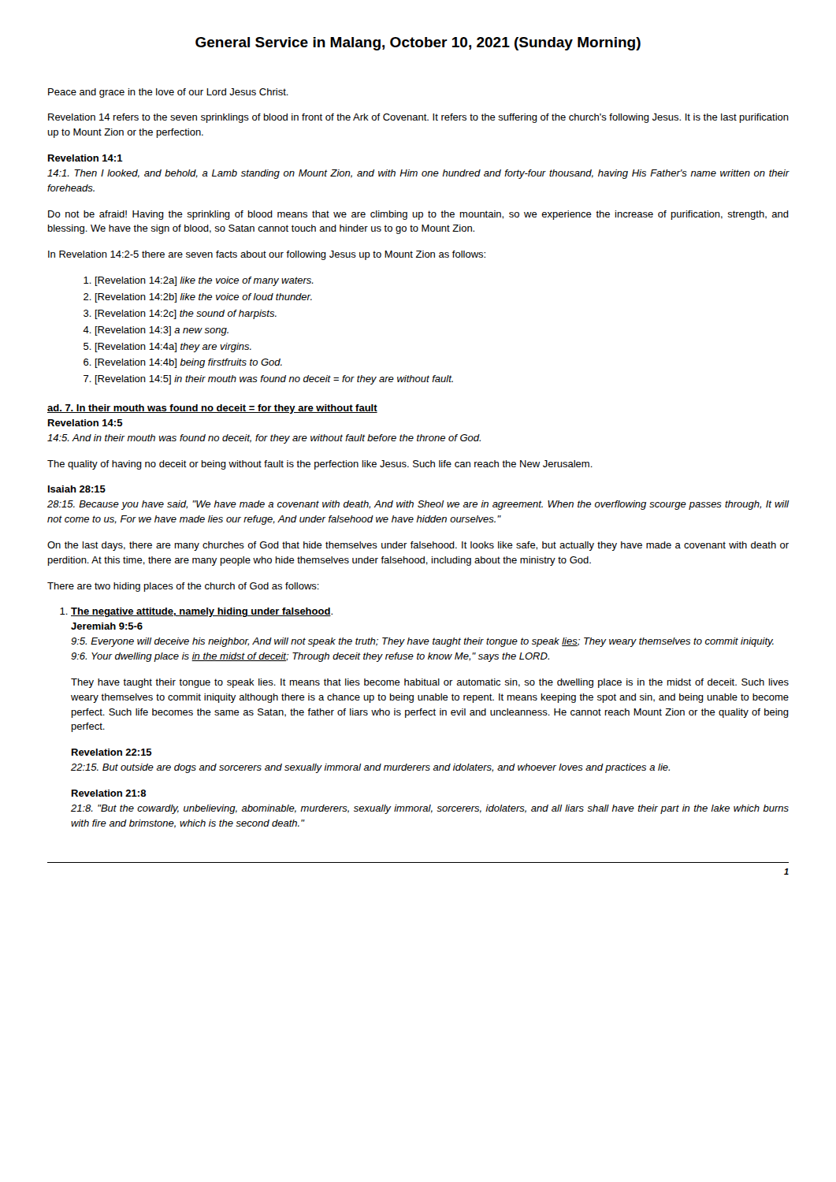General Service in Malang, October 10, 2021 (Sunday Morning)
Peace and grace in the love of our Lord Jesus Christ.
Revelation 14 refers to the seven sprinklings of blood in front of the Ark of Covenant. It refers to the suffering of the church's following Jesus. It is the last purification up to Mount Zion or the perfection.
Revelation 14:1
14:1. Then I looked, and behold, a Lamb standing on Mount Zion, and with Him one hundred and forty-four thousand, having His Father's name written on their foreheads.
Do not be afraid! Having the sprinkling of blood means that we are climbing up to the mountain, so we experience the increase of purification, strength, and blessing. We have the sign of blood, so Satan cannot touch and hinder us to go to Mount Zion.
In Revelation 14:2-5 there are seven facts about our following Jesus up to Mount Zion as follows:
[Revelation 14:2a] like the voice of many waters.
[Revelation 14:2b] like the voice of loud thunder.
[Revelation 14:2c] the sound of harpists.
[Revelation 14:3] a new song.
[Revelation 14:4a] they are virgins.
[Revelation 14:4b] being firstfruits to God.
[Revelation 14:5] in their mouth was found no deceit = for they are without fault.
ad. 7. In their mouth was found no deceit = for they are without fault
Revelation 14:5
14:5. And in their mouth was found no deceit, for they are without fault before the throne of God.
The quality of having no deceit or being without fault is the perfection like Jesus. Such life can reach the New Jerusalem.
Isaiah 28:15
28:15. Because you have said, "We have made a covenant with death, And with Sheol we are in agreement. When the overflowing scourge passes through, It will not come to us, For we have made lies our refuge, And under falsehood we have hidden ourselves."
On the last days, there are many churches of God that hide themselves under falsehood. It looks like safe, but actually they have made a covenant with death or perdition. At this time, there are many people who hide themselves under falsehood, including about the ministry to God.
There are two hiding places of the church of God as follows:
The negative attitude, namely hiding under falsehood.
Jeremiah 9:5-6
9:5. Everyone will deceive his neighbor, And will not speak the truth; They have taught their tongue to speak lies; They weary themselves to commit iniquity.
9:6. Your dwelling place is in the midst of deceit; Through deceit they refuse to know Me," says the LORD.
They have taught their tongue to speak lies. It means that lies become habitual or automatic sin, so the dwelling place is in the midst of deceit. Such lives weary themselves to commit iniquity although there is a chance up to being unable to repent. It means keeping the spot and sin, and being unable to become perfect. Such life becomes the same as Satan, the father of liars who is perfect in evil and uncleanness. He cannot reach Mount Zion or the quality of being perfect.
Revelation 22:15
22:15. But outside are dogs and sorcerers and sexually immoral and murderers and idolaters, and whoever loves and practices a lie.
Revelation 21:8
21:8. "But the cowardly, unbelieving, abominable, murderers, sexually immoral, sorcerers, idolaters, and all liars shall have their part in the lake which burns with fire and brimstone, which is the second death."
1